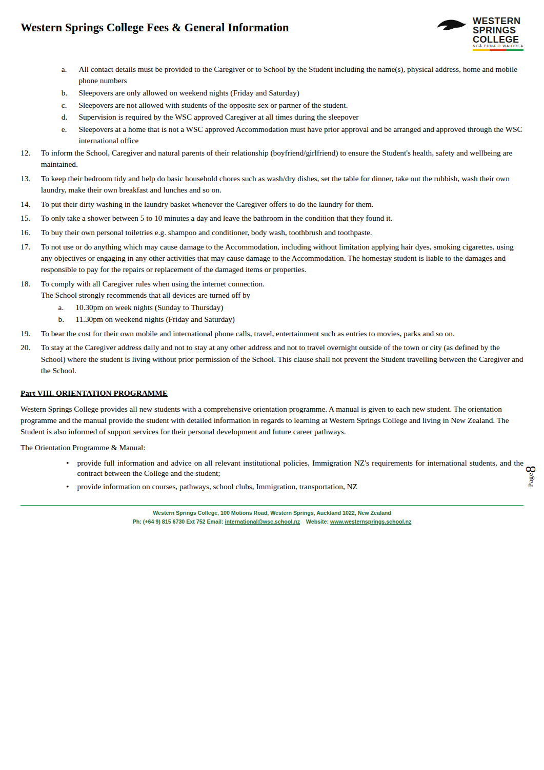WESTERN SPRINGS COLLEGE NGĀ PUNA O WAIŌREA
Western Springs College Fees & General Information
a. All contact details must be provided to the Caregiver or to School by the Student including the name(s), physical address, home and mobile phone numbers
b. Sleepovers are only allowed on weekend nights (Friday and Saturday)
c. Sleepovers are not allowed with students of the opposite sex or partner of the student.
d. Supervision is required by the WSC approved Caregiver at all times during the sleepover
e. Sleepovers at a home that is not a WSC approved Accommodation must have prior approval and be arranged and approved through the WSC international office
12. To inform the School, Caregiver and natural parents of their relationship (boyfriend/girlfriend) to ensure the Student's health, safety and wellbeing are maintained.
13. To keep their bedroom tidy and help do basic household chores such as wash/dry dishes, set the table for dinner, take out the rubbish, wash their own laundry, make their own breakfast and lunches and so on.
14. To put their dirty washing in the laundry basket whenever the Caregiver offers to do the laundry for them.
15. To only take a shower between 5 to 10 minutes a day and leave the bathroom in the condition that they found it.
16. To buy their own personal toiletries e.g. shampoo and conditioner, body wash, toothbrush and toothpaste.
17. To not use or do anything which may cause damage to the Accommodation, including without limitation applying hair dyes, smoking cigarettes, using any objectives or engaging in any other activities that may cause damage to the Accommodation. The homestay student is liable to the damages and responsible to pay for the repairs or replacement of the damaged items or properties.
18. To comply with all Caregiver rules when using the internet connection.
The School strongly recommends that all devices are turned off by
a. 10.30pm on week nights (Sunday to Thursday)
b. 11.30pm on weekend nights (Friday and Saturday)
19. To bear the cost for their own mobile and international phone calls, travel, entertainment such as entries to movies, parks and so on.
20. To stay at the Caregiver address daily and not to stay at any other address and not to travel overnight outside of the town or city (as defined by the School) where the student is living without prior permission of the School. This clause shall not prevent the Student travelling between the Caregiver and the School.
Part VIII. ORIENTATION PROGRAMME
Western Springs College provides all new students with a comprehensive orientation programme. A manual is given to each new student. The orientation programme and the manual provide the student with detailed information in regards to learning at Western Springs College and living in New Zealand. The Student is also informed of support services for their personal development and future career pathways.
The Orientation Programme & Manual:
provide full information and advice on all relevant institutional policies, Immigration NZ's requirements for international students, and the contract between the College and the student;
provide information on courses, pathways, school clubs, Immigration, transportation, NZ
Page8
Western Springs College, 100 Motions Road, Western Springs, Auckland 1022, New Zealand
Ph: (+64 9) 815 6730 Ext 752 Email: international@wsc.school.nz Website: www.westernsprings.school.nz